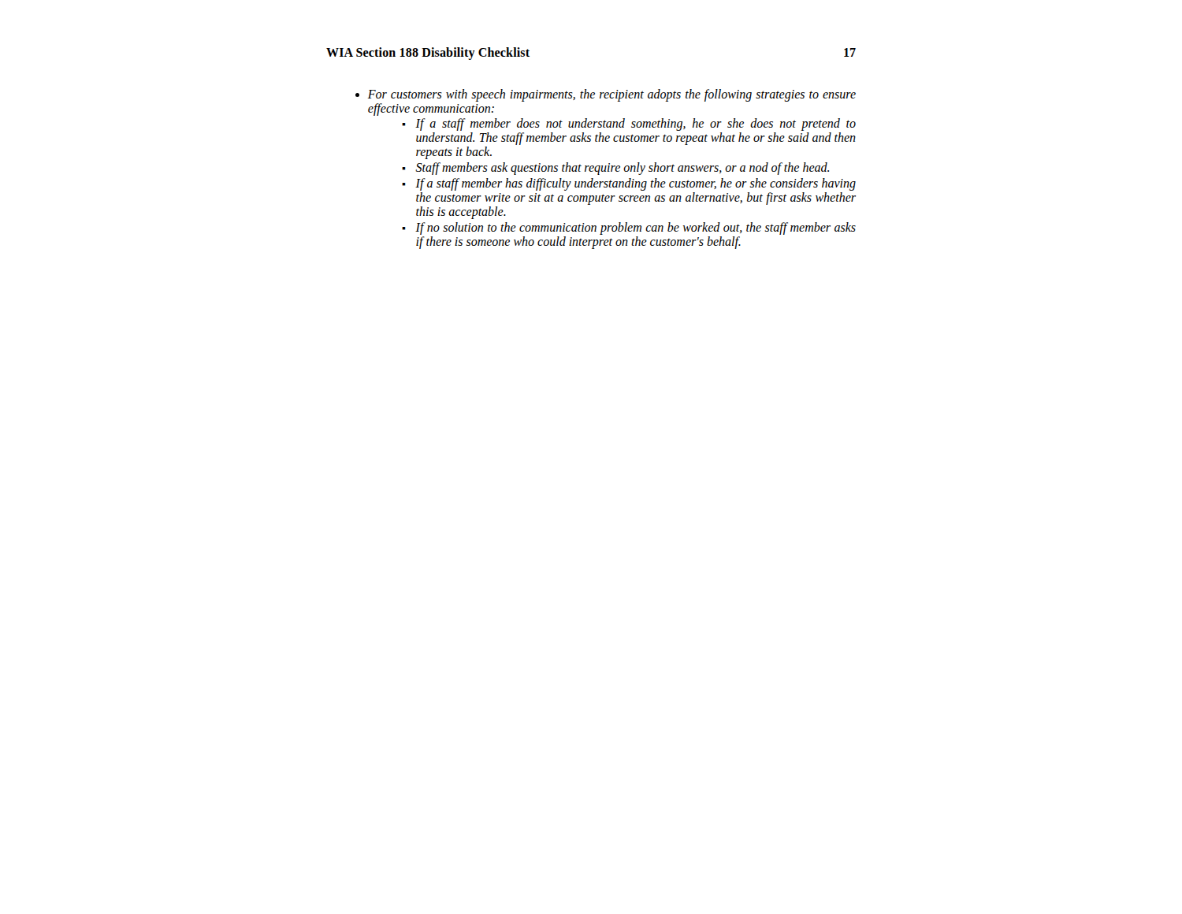WIA Section 188 Disability Checklist 17
For customers with speech impairments, the recipient adopts the following strategies to ensure effective communication:
If a staff member does not understand something, he or she does not pretend to understand. The staff member asks the customer to repeat what he or she said and then repeats it back.
Staff members ask questions that require only short answers, or a nod of the head.
If a staff member has difficulty understanding the customer, he or she considers having the customer write or sit at a computer screen as an alternative, but first asks whether this is acceptable.
If no solution to the communication problem can be worked out, the staff member asks if there is someone who could interpret on the customer's behalf.